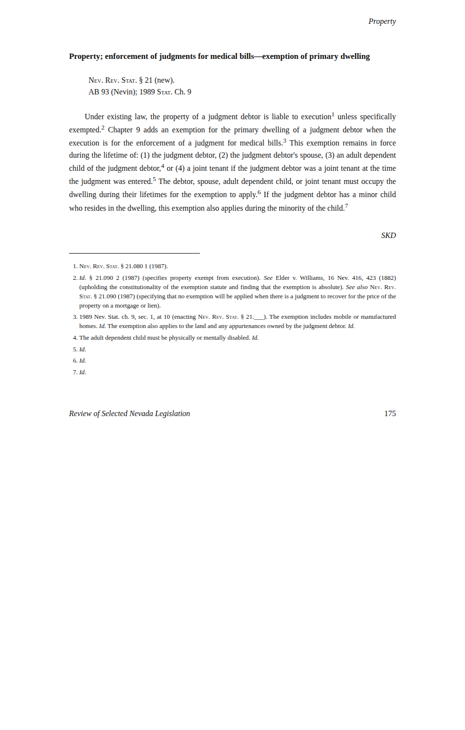Property
Property; enforcement of judgments for medical bills—exemption of primary dwelling
Nev. Rev. Stat. § 21 (new).
AB 93 (Nevin); 1989 Stat. Ch. 9
Under existing law, the property of a judgment debtor is liable to execution1 unless specifically exempted.2 Chapter 9 adds an exemption for the primary dwelling of a judgment debtor when the execution is for the enforcement of a judgment for medical bills.3 This exemption remains in force during the lifetime of: (1) the judgment debtor, (2) the judgment debtor's spouse, (3) an adult dependent child of the judgment debtor,4 or (4) a joint tenant if the judgment debtor was a joint tenant at the time the judgment was entered.5 The debtor, spouse, adult dependent child, or joint tenant must occupy the dwelling during their lifetimes for the exemption to apply.6 If the judgment debtor has a minor child who resides in the dwelling, this exemption also applies during the minority of the child.7
SKD
Nev. Rev. Stat. § 21.080 1 (1987).
Id. § 21.090 2 (1987) (specifies property exempt from execution). See Elder v. Williams, 16 Nev. 416, 423 (1882) (upholding the constitutionality of the exemption statute and finding that the exemption is absolute). See also Nev. Rev. Stat. § 21.090 (1987) (specifying that no exemption will be applied when there is a judgment to recover for the price of the property on a mortgage or lien).
1989 Nev. Stat. ch. 9, sec. 1, at 10 (enacting Nev. Rev. Stat. § 21.___). The exemption includes mobile or manufactured homes. Id. The exemption also applies to the land and any appurtenances owned by the judgment debtor. Id.
The adult dependent child must be physically or mentally disabled. Id.
Id.
Id.
Id.
Review of Selected Nevada Legislation 175